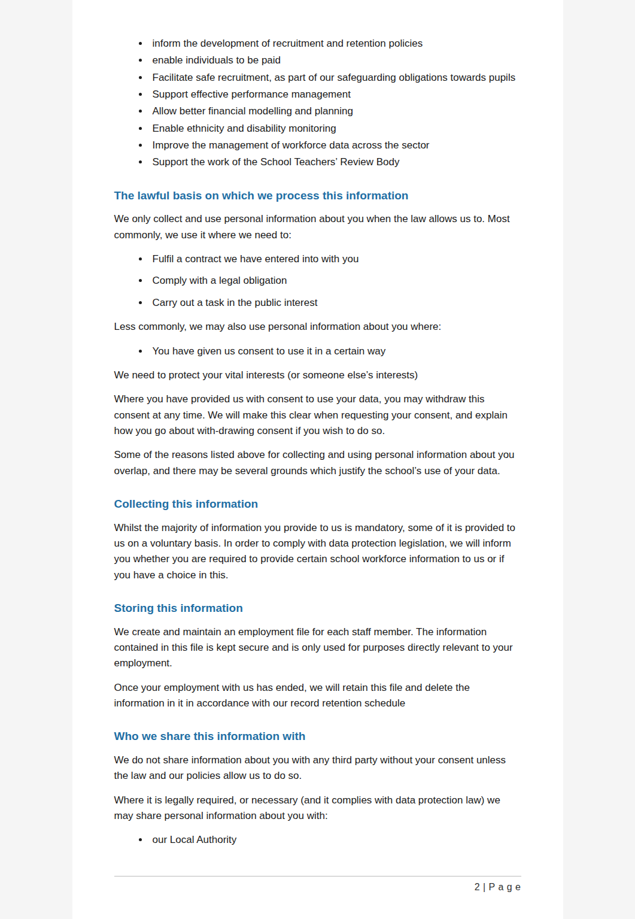inform the development of recruitment and retention policies
enable individuals to be paid
Facilitate safe recruitment, as part of our safeguarding obligations towards pupils
Support effective performance management
Allow better financial modelling and planning
Enable ethnicity and disability monitoring
Improve the management of workforce data across the sector
Support the work of the School Teachers’ Review Body
The lawful basis on which we process this information
We only collect and use personal information about you when the law allows us to. Most commonly, we use it where we need to:
Fulfil a contract we have entered into with you
Comply with a legal obligation
Carry out a task in the public interest
Less commonly, we may also use personal information about you where:
You have given us consent to use it in a certain way
We need to protect your vital interests (or someone else’s interests)
Where you have provided us with consent to use your data, you may withdraw this consent at any time. We will make this clear when requesting your consent, and explain how you go about with-drawing consent if you wish to do so.
Some of the reasons listed above for collecting and using personal information about you overlap, and there may be several grounds which justify the school’s use of your data.
Collecting this information
Whilst the majority of information you provide to us is mandatory, some of it is provided to us on a voluntary basis. In order to comply with data protection legislation, we will inform you whether you are required to provide certain school workforce information to us or if you have a choice in this.
Storing this information
We create and maintain an employment file for each staff member. The information contained in this file is kept secure and is only used for purposes directly relevant to your employment.
Once your employment with us has ended, we will retain this file and delete the information in it in accordance with our record retention schedule
Who we share this information with
We do not share information about you with any third party without your consent unless the law and our policies allow us to do so.
Where it is legally required, or necessary (and it complies with data protection law) we may share personal information about you with:
our Local Authority
2 | P a g e